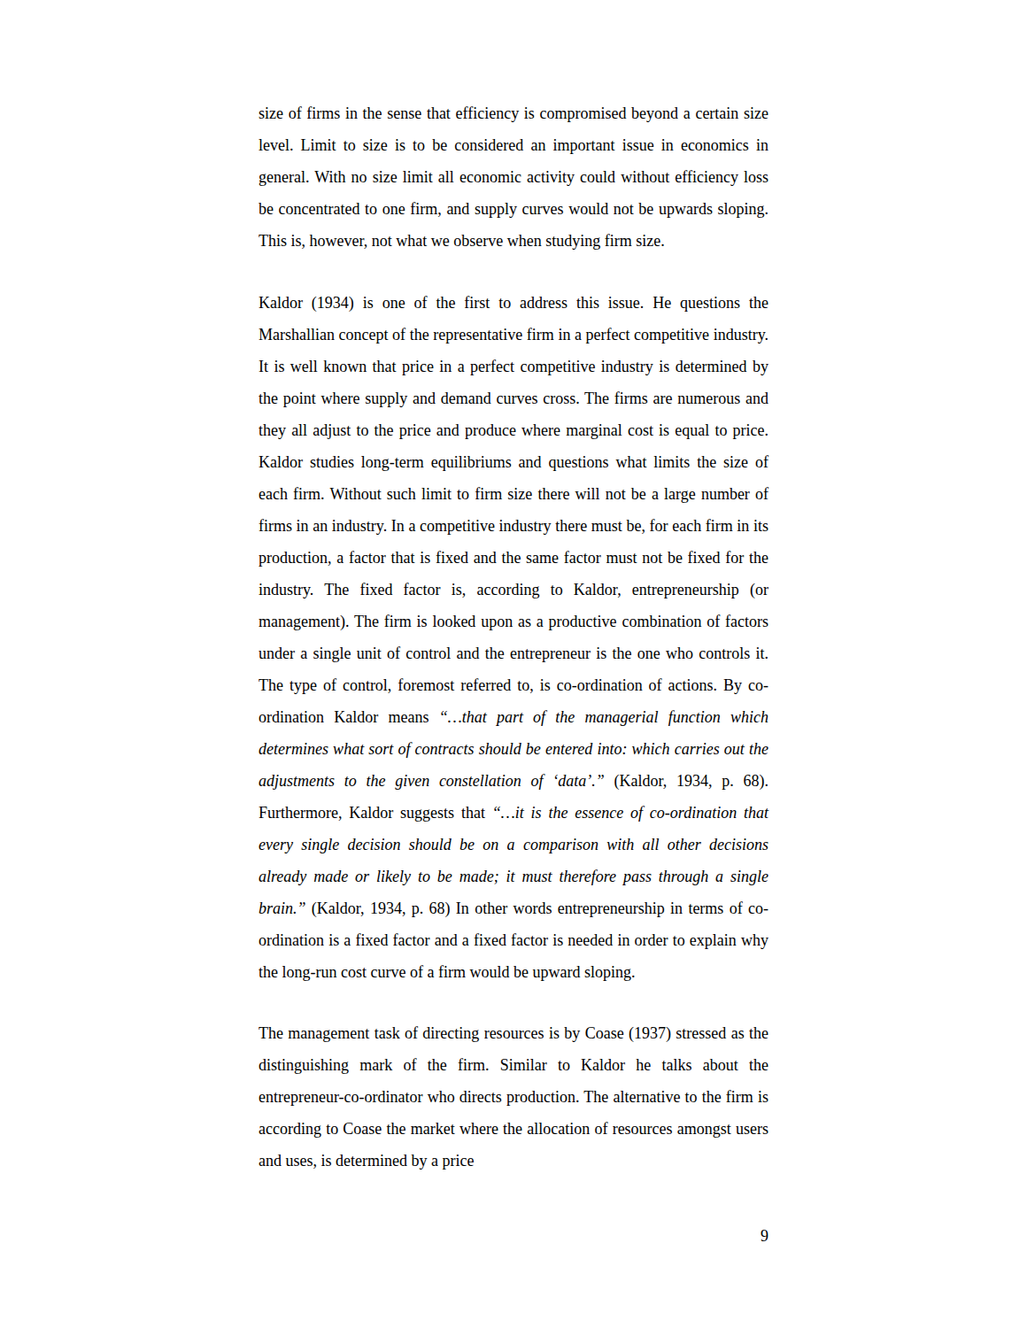size of firms in the sense that efficiency is compromised beyond a certain size level. Limit to size is to be considered an important issue in economics in general. With no size limit all economic activity could without efficiency loss be concentrated to one firm, and supply curves would not be upwards sloping. This is, however, not what we observe when studying firm size.
Kaldor (1934) is one of the first to address this issue. He questions the Marshallian concept of the representative firm in a perfect competitive industry. It is well known that price in a perfect competitive industry is determined by the point where supply and demand curves cross. The firms are numerous and they all adjust to the price and produce where marginal cost is equal to price. Kaldor studies long-term equilibriums and questions what limits the size of each firm. Without such limit to firm size there will not be a large number of firms in an industry. In a competitive industry there must be, for each firm in its production, a factor that is fixed and the same factor must not be fixed for the industry. The fixed factor is, according to Kaldor, entrepreneurship (or management). The firm is looked upon as a productive combination of factors under a single unit of control and the entrepreneur is the one who controls it. The type of control, foremost referred to, is co-ordination of actions. By co-ordination Kaldor means “…that part of the managerial function which determines what sort of contracts should be entered into: which carries out the adjustments to the given constellation of ‘data’.” (Kaldor, 1934, p. 68). Furthermore, Kaldor suggests that “…it is the essence of co-ordination that every single decision should be on a comparison with all other decisions already made or likely to be made; it must therefore pass through a single brain.” (Kaldor, 1934, p. 68) In other words entrepreneurship in terms of co-ordination is a fixed factor and a fixed factor is needed in order to explain why the long-run cost curve of a firm would be upward sloping.
The management task of directing resources is by Coase (1937) stressed as the distinguishing mark of the firm. Similar to Kaldor he talks about the entrepreneur-co-ordinator who directs production. The alternative to the firm is according to Coase the market where the allocation of resources amongst users and uses, is determined by a price
9